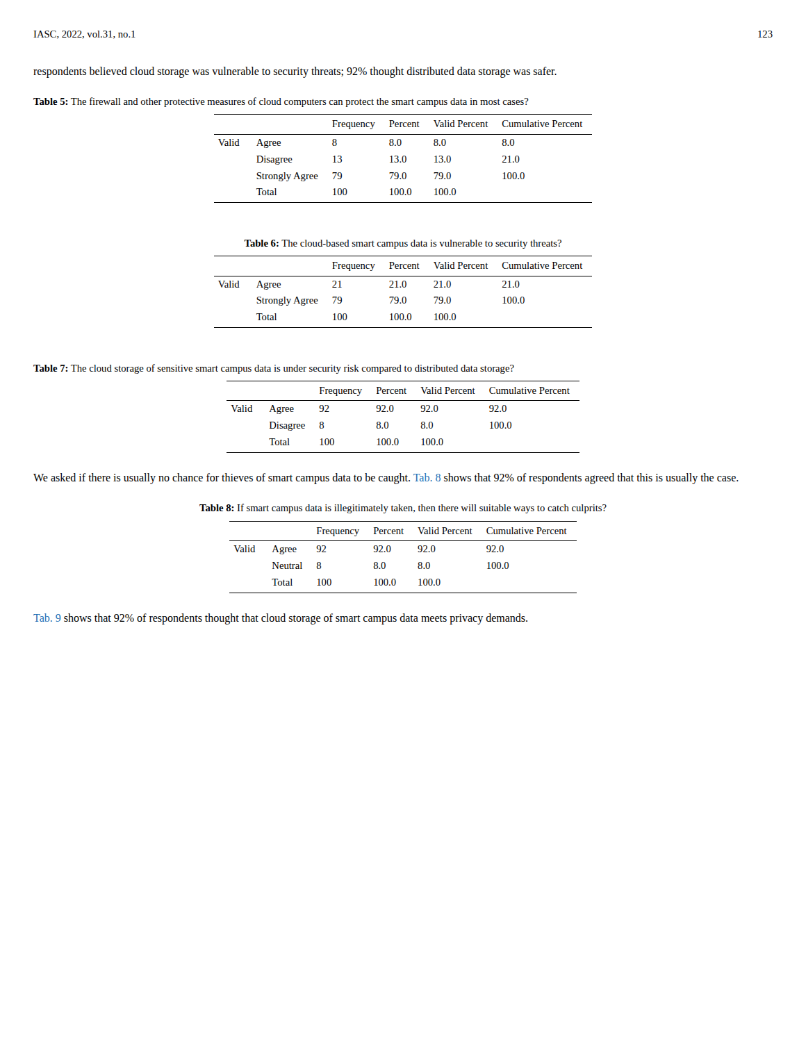IASC, 2022, vol.31, no.1 123
respondents believed cloud storage was vulnerable to security threats; 92% thought distributed data storage was safer.
Table 5: The firewall and other protective measures of cloud computers can protect the smart campus data in most cases?
| | | Frequency | Percent | Valid Percent | Cumulative Percent |
| --- | --- | --- | --- | --- | --- |
| Valid | Agree | 8 | 8.0 | 8.0 | 8.0 |
| | Disagree | 13 | 13.0 | 13.0 | 21.0 |
| | Strongly Agree | 79 | 79.0 | 79.0 | 100.0 |
| | Total | 100 | 100.0 | 100.0 | |
Table 6: The cloud-based smart campus data is vulnerable to security threats?
| | | Frequency | Percent | Valid Percent | Cumulative Percent |
| --- | --- | --- | --- | --- | --- |
| Valid | Agree | 21 | 21.0 | 21.0 | 21.0 |
| | Strongly Agree | 79 | 79.0 | 79.0 | 100.0 |
| | Total | 100 | 100.0 | 100.0 | |
Table 7: The cloud storage of sensitive smart campus data is under security risk compared to distributed data storage?
| | | Frequency | Percent | Valid Percent | Cumulative Percent |
| --- | --- | --- | --- | --- | --- |
| Valid | Agree | 92 | 92.0 | 92.0 | 92.0 |
| | Disagree | 8 | 8.0 | 8.0 | 100.0 |
| | Total | 100 | 100.0 | 100.0 | |
We asked if there is usually no chance for thieves of smart campus data to be caught. Tab. 8 shows that 92% of respondents agreed that this is usually the case.
Table 8: If smart campus data is illegitimately taken, then there will suitable ways to catch culprits?
| | | Frequency | Percent | Valid Percent | Cumulative Percent |
| --- | --- | --- | --- | --- | --- |
| Valid | Agree | 92 | 92.0 | 92.0 | 92.0 |
| | Neutral | 8 | 8.0 | 8.0 | 100.0 |
| | Total | 100 | 100.0 | 100.0 | |
Tab. 9 shows that 92% of respondents thought that cloud storage of smart campus data meets privacy demands.